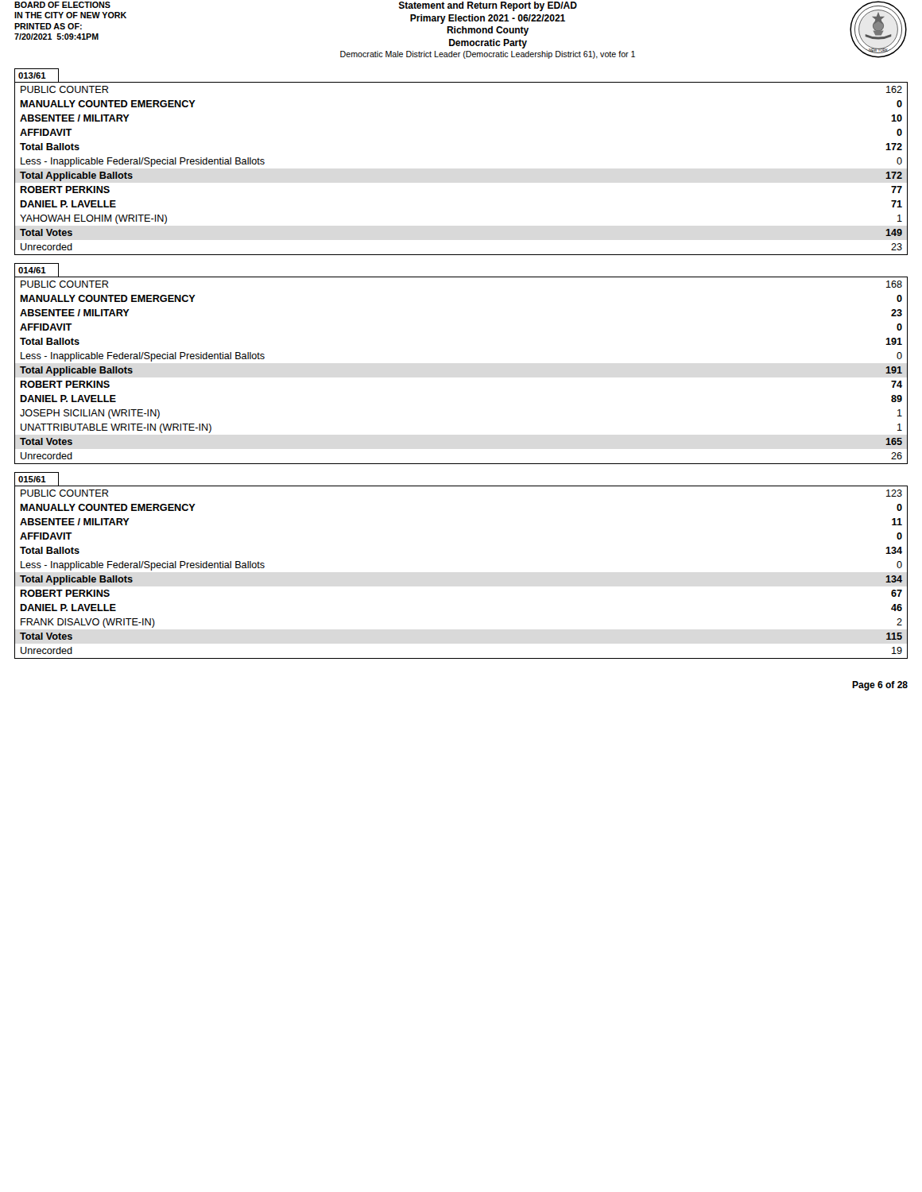BOARD OF ELECTIONS
IN THE CITY OF NEW YORK
PRINTED AS OF:
7/20/2021 5:09:41PM
Statement and Return Report by ED/AD
Primary Election 2021 - 06/22/2021
Richmond County
Democratic Party
Democratic Male District Leader (Democratic Leadership District 61), vote for 1
NEW YORK
013/61
| PUBLIC COUNTER | 162 |
| MANUALLY COUNTED EMERGENCY | 0 |
| ABSENTEE / MILITARY | 10 |
| AFFIDAVIT | 0 |
| Total Ballots | 172 |
| Less - Inapplicable Federal/Special Presidential Ballots | 0 |
| Total Applicable Ballots | 172 |
| ROBERT PERKINS | 77 |
| DANIEL P. LAVELLE | 71 |
| YAHOWAH ELOHIM (WRITE-IN) | 1 |
| Total Votes | 149 |
| Unrecorded | 23 |
014/61
| PUBLIC COUNTER | 168 |
| MANUALLY COUNTED EMERGENCY | 0 |
| ABSENTEE / MILITARY | 23 |
| AFFIDAVIT | 0 |
| Total Ballots | 191 |
| Less - Inapplicable Federal/Special Presidential Ballots | 0 |
| Total Applicable Ballots | 191 |
| ROBERT PERKINS | 74 |
| DANIEL P. LAVELLE | 89 |
| JOSEPH SICILIAN (WRITE-IN) | 1 |
| UNATTRIBUTABLE WRITE-IN (WRITE-IN) | 1 |
| Total Votes | 165 |
| Unrecorded | 26 |
015/61
| PUBLIC COUNTER | 123 |
| MANUALLY COUNTED EMERGENCY | 0 |
| ABSENTEE / MILITARY | 11 |
| AFFIDAVIT | 0 |
| Total Ballots | 134 |
| Less - Inapplicable Federal/Special Presidential Ballots | 0 |
| Total Applicable Ballots | 134 |
| ROBERT PERKINS | 67 |
| DANIEL P. LAVELLE | 46 |
| FRANK DISALVO (WRITE-IN) | 2 |
| Total Votes | 115 |
| Unrecorded | 19 |
Page 6 of 28